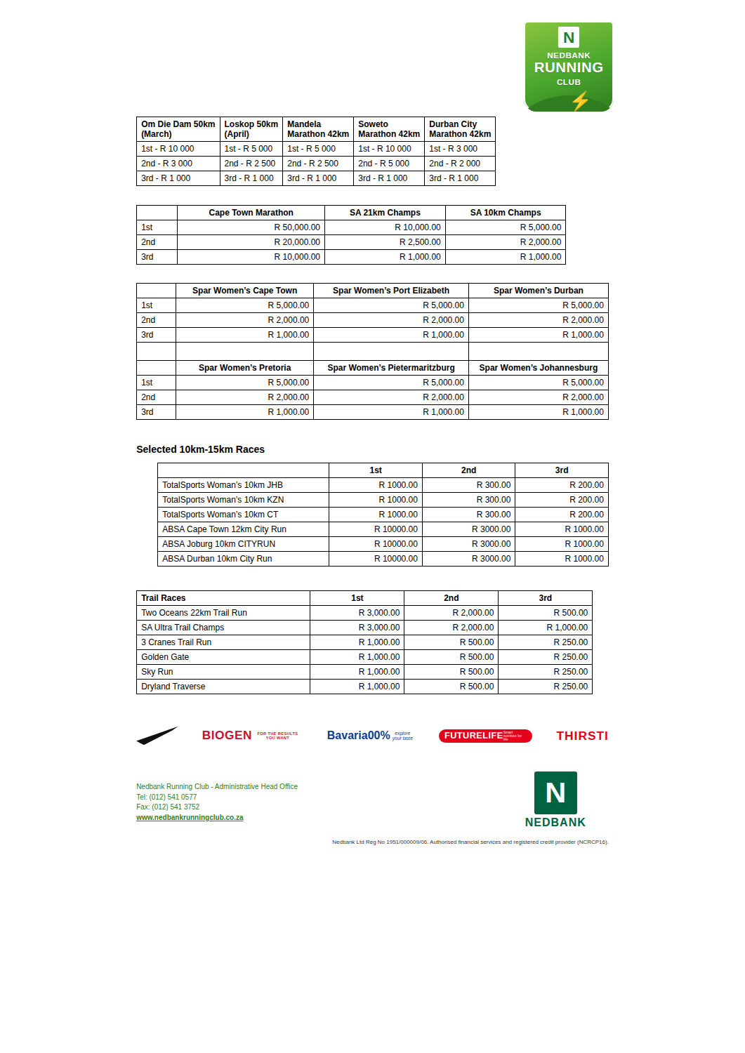N
NEDBANK
RUNNING
CLUB
⚡
| Om Die Dam 50km (March) | Loskop 50km (April) | Mandela Marathon 42km | Soweto Marathon 42km | Durban City Marathon 42km |
| --- | --- | --- | --- | --- |
| 1st - R 10 000 | 1st - R 5 000 | 1st - R 5 000 | 1st - R 10 000 | 1st - R 3 000 |
| 2nd - R 3 000 | 2nd - R 2 500 | 2nd - R 2 500 | 2nd - R 5 000 | 2nd - R 2 000 |
| 3rd - R 1 000 | 3rd - R 1 000 | 3rd - R 1 000 | 3rd - R 1 000 | 3rd - R 1 000 |
| | Cape Town Marathon | SA 21km Champs | SA 10km Champs |
| --- | --- | --- | --- |
| 1st | R 50,000.00 | R 10,000.00 | R 5,000.00 |
| 2nd | R 20,000.00 | R 2,500.00 | R 2,000.00 |
| 3rd | R 10,000.00 | R 1,000.00 | R 1,000.00 |
| | Spar Women’s Cape Town | Spar Women’s Port Elizabeth | Spar Women’s Durban |
| --- | --- | --- | --- |
| 1st | R 5,000.00 | R 5,000.00 | R 5,000.00 |
| 2nd | R 2,000.00 | R 2,000.00 | R 2,000.00 |
| 3rd | R 1,000.00 | R 1,000.00 | R 1,000.00 |
| | Spar Women’s Pretoria | Spar Women’s Pietermaritzburg | Spar Women’s Johannesburg |
| 1st | R 5,000.00 | R 5,000.00 | R 5,000.00 |
| 2nd | R 2,000.00 | R 2,000.00 | R 2,000.00 |
| 3rd | R 1,000.00 | R 1,000.00 | R 1,000.00 |
Selected 10km-15km Races
| | 1st | 2nd | 3rd |
| --- | --- | --- | --- |
| TotalSports Woman’s 10km JHB | R 1000.00 | R 300.00 | R 200.00 |
| TotalSports Woman’s 10km KZN | R 1000.00 | R 300.00 | R 200.00 |
| TotalSports Woman’s 10km CT | R 1000.00 | R 300.00 | R 200.00 |
| ABSA Cape Town 12km City Run | R 10000.00 | R 3000.00 | R 1000.00 |
| ABSA Joburg 10km CITYRUN | R 10000.00 | R 3000.00 | R 1000.00 |
| ABSA Durban 10km City Run | R 10000.00 | R 3000.00 | R 1000.00 |
| Trail Races | 1st | 2nd | 3rd |
| --- | --- | --- | --- |
| Two Oceans 22km Trail Run | R 3,000.00 | R 2,000.00 | R 500.00 |
| SA Ultra Trail Champs | R 3,000.00 | R 2,000.00 | R 1,000.00 |
| 3 Cranes Trail Run | R 1,000.00 | R 500.00 | R 250.00 |
| Golden Gate | R 1,000.00 | R 500.00 | R 250.00 |
| Sky Run | R 1,000.00 | R 500.00 | R 250.00 |
| Dryland Traverse | R 1,000.00 | R 500.00 | R 250.00 |
BIOGENFOR THE RESULTS YOU WANT Bavaria 00%explore your taste FUTURELIFESmart nutrition for life THIRSTI
Nedbank Running Club - Administrative Head Office
Tel: (012) 541 0577
Fax: (012) 541 3752
www.nedbankrunningclub.co.za
NEDBANK
Nedbank Ltd Reg No 1951/000009/06. Authorised financial services and registered credit provider (NCRCP16).